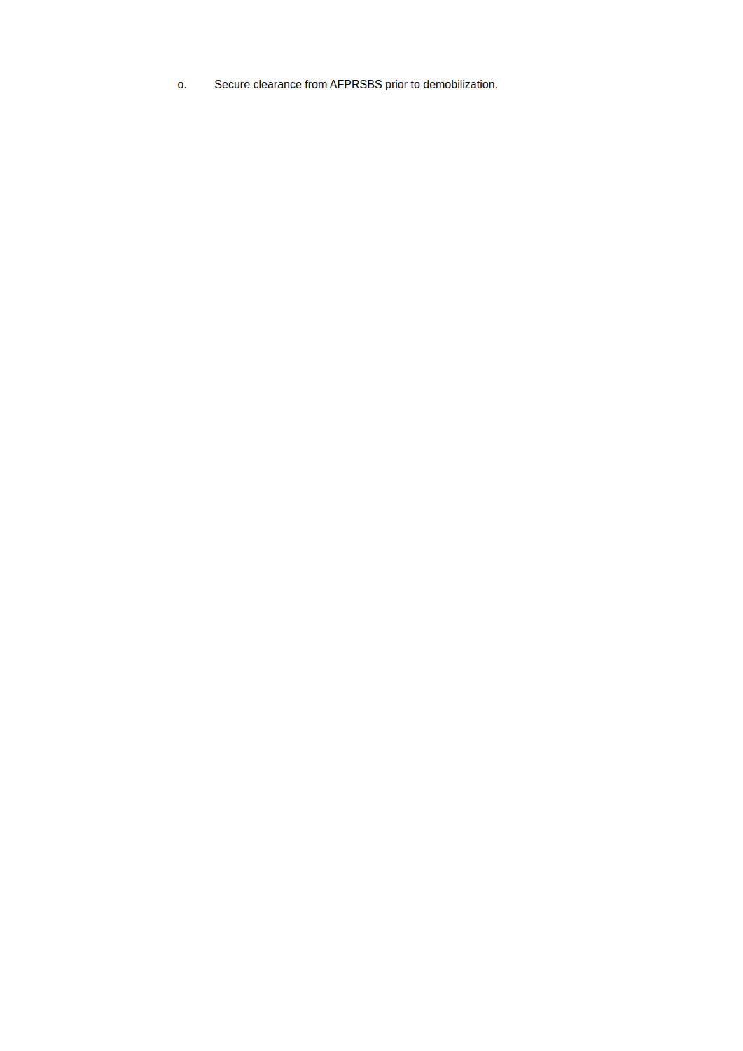o. Secure clearance from AFPRSBS prior to demobilization.